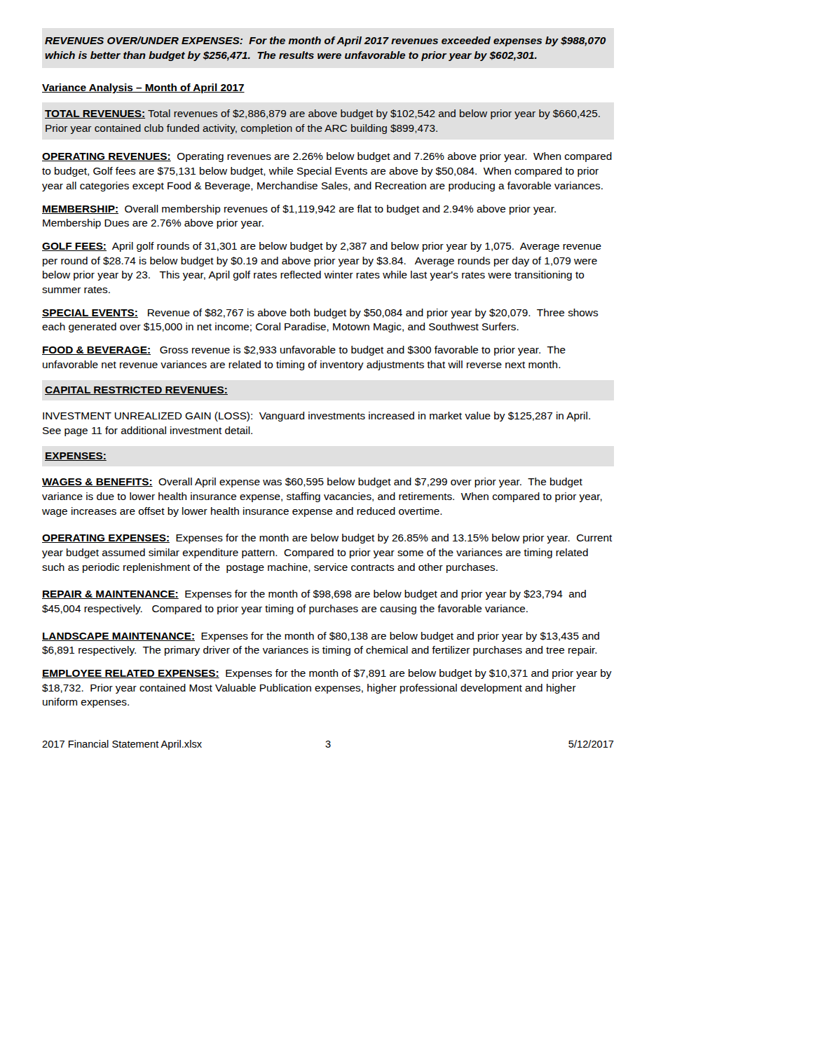REVENUES OVER/UNDER EXPENSES: For the month of April 2017 revenues exceeded expenses by $988,070 which is better than budget by $256,471. The results were unfavorable to prior year by $602,301.
Variance Analysis – Month of April 2017
TOTAL REVENUES: Total revenues of $2,886,879 are above budget by $102,542 and below prior year by $660,425. Prior year contained club funded activity, completion of the ARC building $899,473.
OPERATING REVENUES: Operating revenues are 2.26% below budget and 7.26% above prior year. When compared to budget, Golf fees are $75,131 below budget, while Special Events are above by $50,084. When compared to prior year all categories except Food & Beverage, Merchandise Sales, and Recreation are producing a favorable variances.
MEMBERSHIP: Overall membership revenues of $1,119,942 are flat to budget and 2.94% above prior year. Membership Dues are 2.76% above prior year.
GOLF FEES: April golf rounds of 31,301 are below budget by 2,387 and below prior year by 1,075. Average revenue per round of $28.74 is below budget by $0.19 and above prior year by $3.84. Average rounds per day of 1,079 were below prior year by 23. This year, April golf rates reflected winter rates while last year's rates were transitioning to summer rates.
SPECIAL EVENTS: Revenue of $82,767 is above both budget by $50,084 and prior year by $20,079. Three shows each generated over $15,000 in net income; Coral Paradise, Motown Magic, and Southwest Surfers.
FOOD & BEVERAGE: Gross revenue is $2,933 unfavorable to budget and $300 favorable to prior year. The unfavorable net revenue variances are related to timing of inventory adjustments that will reverse next month.
CAPITAL RESTRICTED REVENUES:
INVESTMENT UNREALIZED GAIN (LOSS): Vanguard investments increased in market value by $125,287 in April. See page 11 for additional investment detail.
EXPENSES:
WAGES & BENEFITS: Overall April expense was $60,595 below budget and $7,299 over prior year. The budget variance is due to lower health insurance expense, staffing vacancies, and retirements. When compared to prior year, wage increases are offset by lower health insurance expense and reduced overtime.
OPERATING EXPENSES: Expenses for the month are below budget by 26.85% and 13.15% below prior year. Current year budget assumed similar expenditure pattern. Compared to prior year some of the variances are timing related such as periodic replenishment of the postage machine, service contracts and other purchases.
REPAIR & MAINTENANCE: Expenses for the month of $98,698 are below budget and prior year by $23,794 and $45,004 respectively. Compared to prior year timing of purchases are causing the favorable variance.
LANDSCAPE MAINTENANCE: Expenses for the month of $80,138 are below budget and prior year by $13,435 and $6,891 respectively. The primary driver of the variances is timing of chemical and fertilizer purchases and tree repair.
EMPLOYEE RELATED EXPENSES: Expenses for the month of $7,891 are below budget by $10,371 and prior year by $18,732. Prior year contained Most Valuable Publication expenses, higher professional development and higher uniform expenses.
2017 Financial Statement April.xlsx
3
5/12/2017